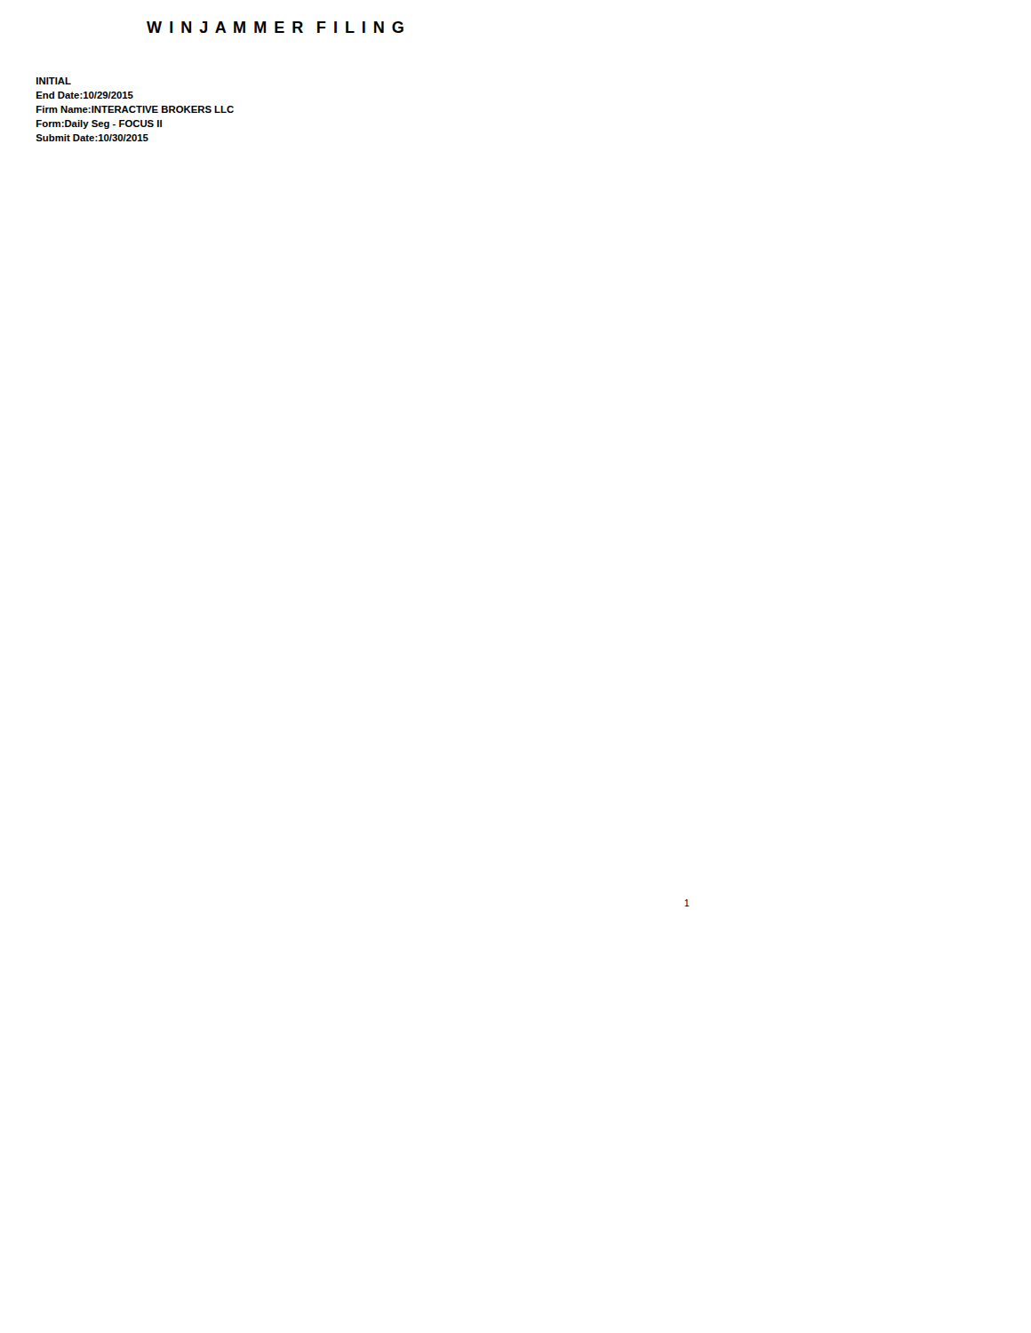W I N J A M M E R F I L I N G
INITIAL
End Date:10/29/2015
Firm Name:INTERACTIVE BROKERS LLC
Form:Daily Seg - FOCUS II
Submit Date:10/30/2015
1